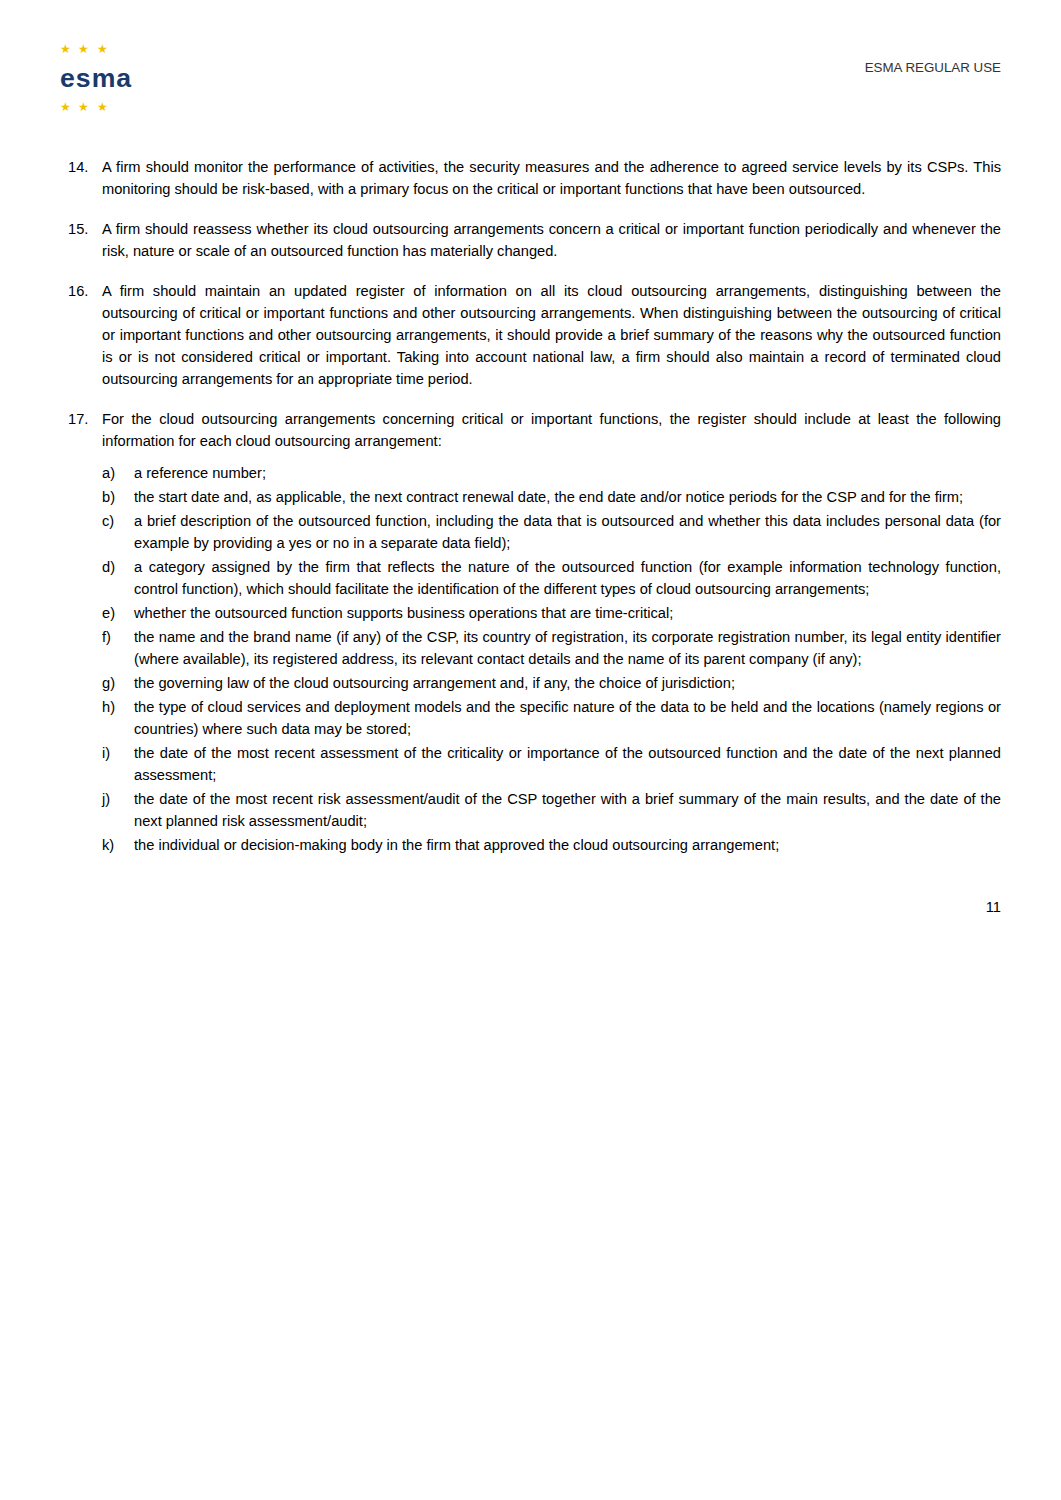★ ★ ★
esma
★ ★ ★
ESMA REGULAR USE
A firm should monitor the performance of activities, the security measures and the adherence to agreed service levels by its CSPs. This monitoring should be risk-based, with a primary focus on the critical or important functions that have been outsourced.
A firm should reassess whether its cloud outsourcing arrangements concern a critical or important function periodically and whenever the risk, nature or scale of an outsourced function has materially changed.
A firm should maintain an updated register of information on all its cloud outsourcing arrangements, distinguishing between the outsourcing of critical or important functions and other outsourcing arrangements. When distinguishing between the outsourcing of critical or important functions and other outsourcing arrangements, it should provide a brief summary of the reasons why the outsourced function is or is not considered critical or important. Taking into account national law, a firm should also maintain a record of terminated cloud outsourcing arrangements for an appropriate time period.
For the cloud outsourcing arrangements concerning critical or important functions, the register should include at least the following information for each cloud outsourcing arrangement:
a reference number;
the start date and, as applicable, the next contract renewal date, the end date and/or notice periods for the CSP and for the firm;
a brief description of the outsourced function, including the data that is outsourced and whether this data includes personal data (for example by providing a yes or no in a separate data field);
a category assigned by the firm that reflects the nature of the outsourced function (for example information technology function, control function), which should facilitate the identification of the different types of cloud outsourcing arrangements;
whether the outsourced function supports business operations that are time-critical;
the name and the brand name (if any) of the CSP, its country of registration, its corporate registration number, its legal entity identifier (where available), its registered address, its relevant contact details and the name of its parent company (if any);
the governing law of the cloud outsourcing arrangement and, if any, the choice of jurisdiction;
the type of cloud services and deployment models and the specific nature of the data to be held and the locations (namely regions or countries) where such data may be stored;
the date of the most recent assessment of the criticality or importance of the outsourced function and the date of the next planned assessment;
the date of the most recent risk assessment/audit of the CSP together with a brief summary of the main results, and the date of the next planned risk assessment/audit;
the individual or decision-making body in the firm that approved the cloud outsourcing arrangement;
11